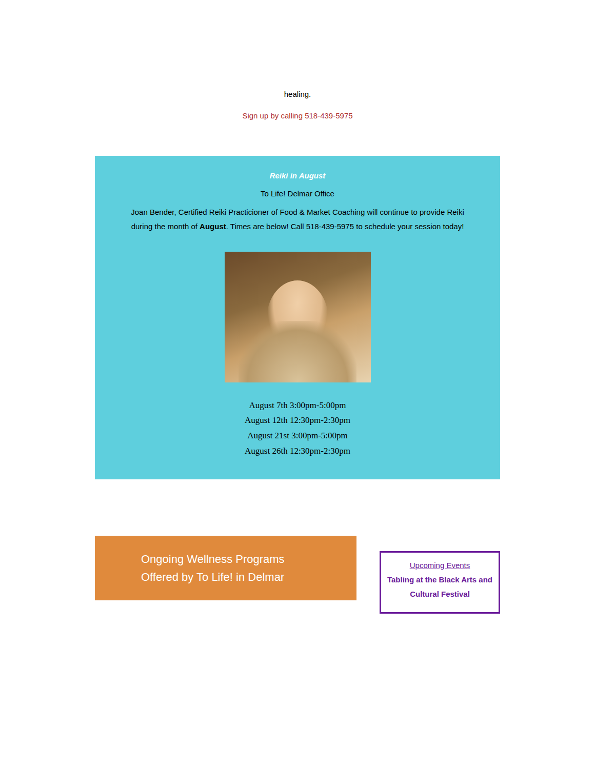healing.
Sign up by calling 518-439-5975
Reiki in August
To Life! Delmar Office
Joan Bender, Certified Reiki Practicioner of Food & Market Coaching will continue to provide Reiki during the month of August. Times are below! Call 518-439-5975 to schedule your session today!
August 7th 3:00pm-5:00pm
August 12th 12:30pm-2:30pm
August 21st 3:00pm-5:00pm
August 26th 12:30pm-2:30pm
Ongoing Wellness Programs
Offered by To Life! in Delmar
Upcoming Events
Tabling at the Black Arts and Cultural Festival